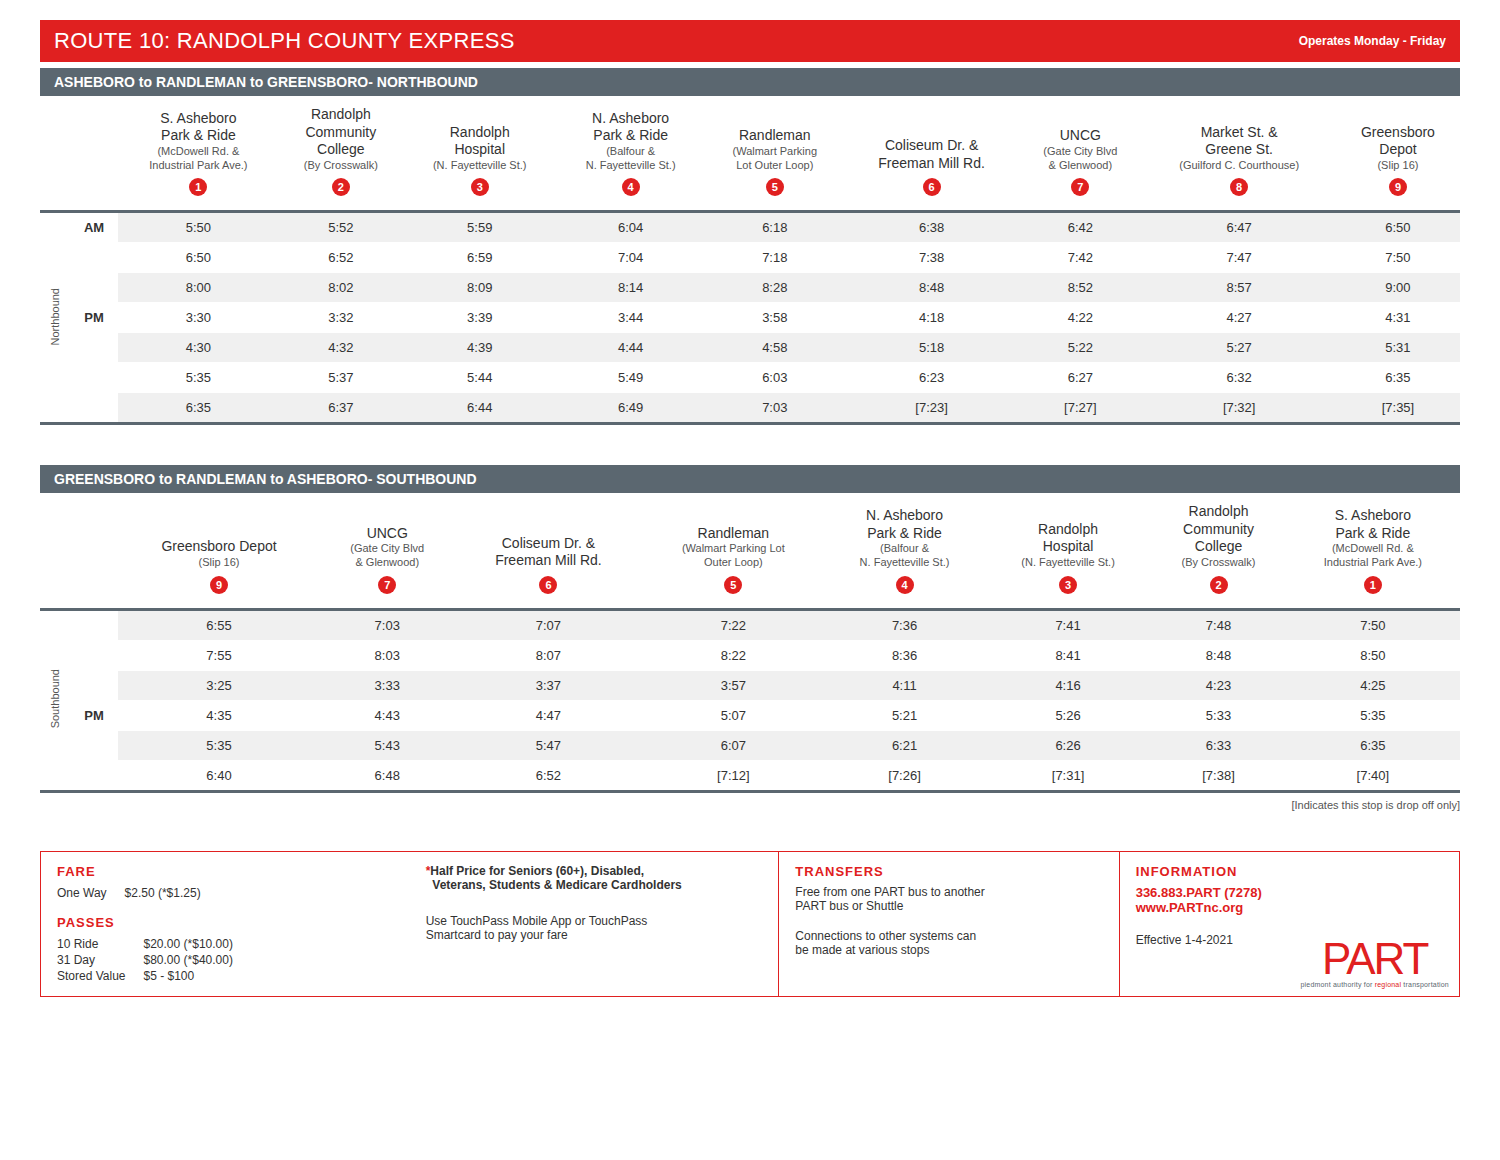ROUTE 10: RANDOLPH COUNTY EXPRESS
Operates Monday - Friday
ASHEBORO to RANDLEMAN to GREENSBORO- NORTHBOUND
| | | S. Asheboro Park & Ride (McDowell Rd. & Industrial Park Ave.) 1 | Randolph Community College (By Crosswalk) 2 | Randolph Hospital (N. Fayetteville St.) 3 | N. Asheboro Park & Ride (Balfour & N. Fayetteville St.) 4 | Randleman (Walmart Parking Lot Outer Loop) 5 | Coliseum Dr. & Freeman Mill Rd. 6 | UNCG (Gate City Blvd & Glenwood) 7 | Market St. & Greene St. (Guilford C. Courthouse) 8 | Greensboro Depot (Slip 16) 9 |
| --- | --- | --- | --- | --- | --- | --- | --- | --- | --- | --- |
| Northbound | AM | 5:50 | 5:52 | 5:59 | 6:04 | 6:18 | 6:38 | 6:42 | 6:47 | 6:50 |
| | 6:50 | 6:52 | 6:59 | 7:04 | 7:18 | 7:38 | 7:42 | 7:47 | 7:50 |
| | 8:00 | 8:02 | 8:09 | 8:14 | 8:28 | 8:48 | 8:52 | 8:57 | 9:00 |
| PM | 3:30 | 3:32 | 3:39 | 3:44 | 3:58 | 4:18 | 4:22 | 4:27 | 4:31 |
| | 4:30 | 4:32 | 4:39 | 4:44 | 4:58 | 5:18 | 5:22 | 5:27 | 5:31 |
| | 5:35 | 5:37 | 5:44 | 5:49 | 6:03 | 6:23 | 6:27 | 6:32 | 6:35 |
| | 6:35 | 6:37 | 6:44 | 6:49 | 7:03 | [7:23] | [7:27] | [7:32] | [7:35] |
GREENSBORO to RANDLEMAN to ASHEBORO- SOUTHBOUND
| | | Greensboro Depot (Slip 16) 9 | UNCG (Gate City Blvd & Glenwood) 7 | Coliseum Dr. & Freeman Mill Rd. 6 | Randleman (Walmart Parking Lot Outer Loop) 5 | N. Asheboro Park & Ride (Balfour & N. Fayetteville St.) 4 | Randolph Hospital (N. Fayetteville St.) 3 | Randolph Community College (By Crosswalk) 2 | S. Asheboro Park & Ride (McDowell Rd. & Industrial Park Ave.) 1 |
| --- | --- | --- | --- | --- | --- | --- | --- | --- | --- |
| Southbound | | 6:55 | 7:03 | 7:07 | 7:22 | 7:36 | 7:41 | 7:48 | 7:50 |
| | 7:55 | 8:03 | 8:07 | 8:22 | 8:36 | 8:41 | 8:48 | 8:50 |
| | 3:25 | 3:33 | 3:37 | 3:57 | 4:11 | 4:16 | 4:23 | 4:25 |
| PM | 4:35 | 4:43 | 4:47 | 5:07 | 5:21 | 5:26 | 5:33 | 5:35 |
| | 5:35 | 5:43 | 5:47 | 6:07 | 6:21 | 6:26 | 6:33 | 6:35 |
| | 6:40 | 6:48 | 6:52 | [7:12] | [7:26] | [7:31] | [7:38] | [7:40] |
[Indicates this stop is drop off only]
FARE
| One Way | $2.50 (*$1.25) |
PASSES
| 10 Ride | $20.00 (*$10.00) |
| 31 Day | $80.00 (*$40.00) |
| Stored Value | $5 - $100 |
*Half Price for Seniors (60+), Disabled,
Veterans, Students & Medicare Cardholders
Use TouchPass Mobile App or TouchPass
Smartcard to pay your fare
TRANSFERS
Free from one PART bus to another
PART bus or Shuttle
Connections to other systems can
be made at various stops
INFORMATION
336.883.PART (7278)
www.PARTnc.org
Effective 1-4-2021
PART
piedmont authority for regional transportation